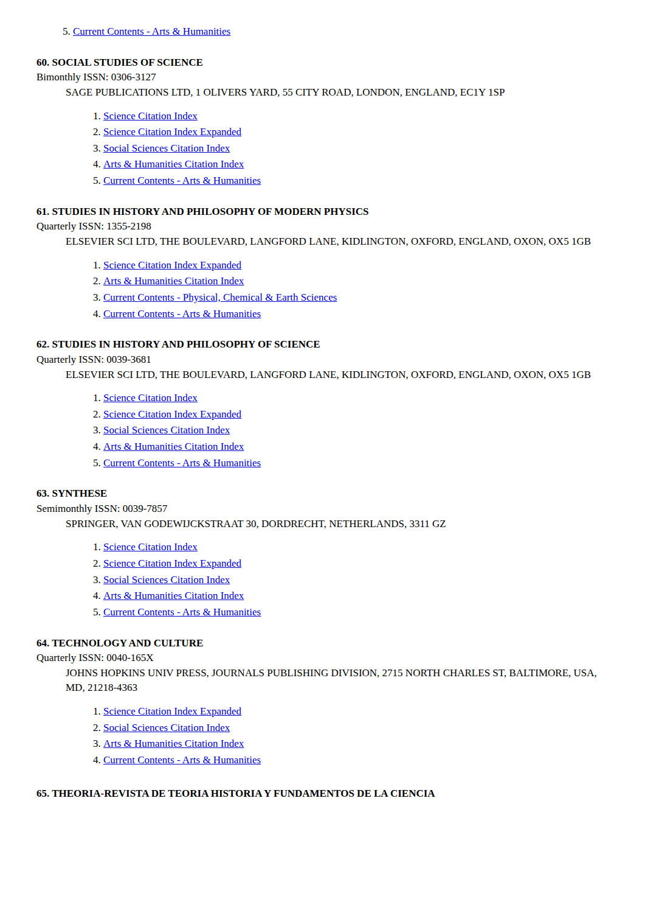Current Contents - Arts & Humanities
60. SOCIAL STUDIES OF SCIENCE
Bimonthly ISSN: 0306-3127
SAGE PUBLICATIONS LTD, 1 OLIVERS YARD, 55 CITY ROAD, LONDON, ENGLAND, EC1Y 1SP
Science Citation Index
Science Citation Index Expanded
Social Sciences Citation Index
Arts & Humanities Citation Index
Current Contents - Arts & Humanities
61. STUDIES IN HISTORY AND PHILOSOPHY OF MODERN PHYSICS
Quarterly ISSN: 1355-2198
ELSEVIER SCI LTD, THE BOULEVARD, LANGFORD LANE, KIDLINGTON, OXFORD, ENGLAND, OXON, OX5 1GB
Science Citation Index Expanded
Arts & Humanities Citation Index
Current Contents - Physical, Chemical & Earth Sciences
Current Contents - Arts & Humanities
62. STUDIES IN HISTORY AND PHILOSOPHY OF SCIENCE
Quarterly ISSN: 0039-3681
ELSEVIER SCI LTD, THE BOULEVARD, LANGFORD LANE, KIDLINGTON, OXFORD, ENGLAND, OXON, OX5 1GB
Science Citation Index
Science Citation Index Expanded
Social Sciences Citation Index
Arts & Humanities Citation Index
Current Contents - Arts & Humanities
63. SYNTHESE
Semimonthly ISSN: 0039-7857
SPRINGER, VAN GODEWIJCKSTRAAT 30, DORDRECHT, NETHERLANDS, 3311 GZ
Science Citation Index
Science Citation Index Expanded
Social Sciences Citation Index
Arts & Humanities Citation Index
Current Contents - Arts & Humanities
64. TECHNOLOGY AND CULTURE
Quarterly ISSN: 0040-165X
JOHNS HOPKINS UNIV PRESS, JOURNALS PUBLISHING DIVISION, 2715 NORTH CHARLES ST, BALTIMORE, USA, MD, 21218-4363
Science Citation Index Expanded
Social Sciences Citation Index
Arts & Humanities Citation Index
Current Contents - Arts & Humanities
65. THEORIA-REVISTA DE TEORIA HISTORIA Y FUNDAMENTOS DE LA CIENCIA